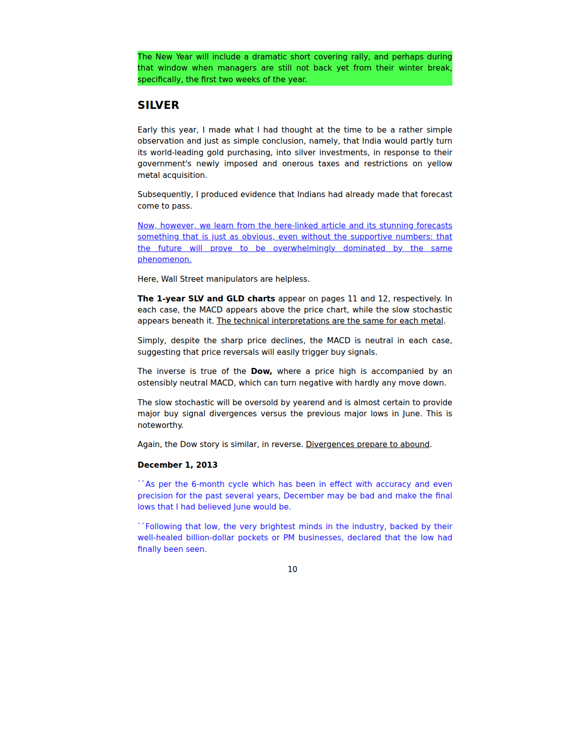The New Year will include a dramatic short covering rally, and perhaps during that window when managers are still not back yet from their winter break, specifically, the first two weeks of the year.
SILVER
Early this year, I made what I had thought at the time to be a rather simple observation and just as simple conclusion, namely, that India would partly turn its world-leading gold purchasing, into silver investments, in response to their government's newly imposed and onerous taxes and restrictions on yellow metal acquisition.
Subsequently, I produced evidence that Indians had already made that forecast come to pass.
Now, however, we learn from the here-linked article and its stunning forecasts something that is just as obvious, even without the supportive numbers: that the future will prove to be overwhelmingly dominated by the same phenomenon.
Here, Wall Street manipulators are helpless.
The 1-year SLV and GLD charts appear on pages 11 and 12, respectively. In each case, the MACD appears above the price chart, while the slow stochastic appears beneath it. The technical interpretations are the same for each metal.
Simply, despite the sharp price declines, the MACD is neutral in each case, suggesting that price reversals will easily trigger buy signals.
The inverse is true of the Dow, where a price high is accompanied by an ostensibly neutral MACD, which can turn negative with hardly any move down.
The slow stochastic will be oversold by yearend and is almost certain to provide major buy signal divergences versus the previous major lows in June. This is noteworthy.
Again, the Dow story is similar, in reverse. Divergences prepare to abound.
December 1, 2013
``As per the 6-month cycle which has been in effect with accuracy and even precision for the past several years, December may be bad and make the final lows that I had believed June would be.
``Following that low, the very brightest minds in the industry, backed by their well-healed billion-dollar pockets or PM businesses, declared that the low had finally been seen.
10